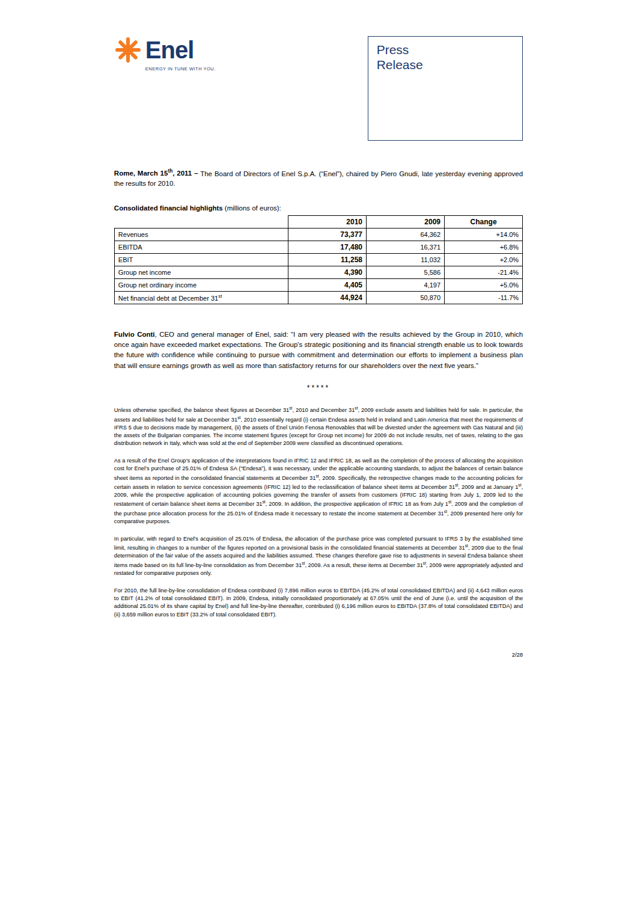Enel
ENERGY IN TUNE WITH YOU.
Press
Release
Rome, March 15th, 2011 – The Board of Directors of Enel S.p.A. (“Enel”), chaired by Piero Gnudi, late yesterday evening approved the results for 2010.
Consolidated financial highlights (millions of euros):
| | 2010 | 2009 | Change |
| --- | --- | --- | --- |
| Revenues | 73,377 | 64,362 | +14.0% |
| EBITDA | 17,480 | 16,371 | +6.8% |
| EBIT | 11,258 | 11,032 | +2.0% |
| Group net income | 4,390 | 5,586 | -21.4% |
| Group net ordinary income | 4,405 | 4,197 | +5.0% |
| Net financial debt at December 31 st | 44,924 | 50,870 | -11.7% |
Fulvio Conti, CEO and general manager of Enel, said: “I am very pleased with the results achieved by the Group in 2010, which once again have exceeded market expectations. The Group's strategic positioning and its financial strength enable us to look towards the future with confidence while continuing to pursue with commitment and determination our efforts to implement a business plan that will ensure earnings growth as well as more than satisfactory returns for our shareholders over the next five years.”
*****
Unless otherwise specified, the balance sheet figures at December 31st, 2010 and December 31st, 2009 exclude assets and liabilities held for sale. In particular, the assets and liabilities held for sale at December 31st, 2010 essentially regard (i) certain Endesa assets held in Ireland and Latin America that meet the requirements of IFRS 5 due to decisions made by management, (ii) the assets of Enel Unión Fenosa Renovables that will be divested under the agreement with Gas Natural and (iii) the assets of the Bulgarian companies. The income statement figures (except for Group net income) for 2009 do not include results, net of taxes, relating to the gas distribution network in Italy, which was sold at the end of September 2009 were classified as discontinued operations.
As a result of the Enel Group’s application of the interpretations found in IFRIC 12 and IFRIC 18, as well as the completion of the process of allocating the acquisition cost for Enel’s purchase of 25.01% of Endesa SA (“Endesa”), it was necessary, under the applicable accounting standards, to adjust the balances of certain balance sheet items as reported in the consolidated financial statements at December 31st, 2009. Specifically, the retrospective changes made to the accounting policies for certain assets in relation to service concession agreements (IFRIC 12) led to the reclassification of balance sheet items at December 31st, 2009 and at January 1st, 2009, while the prospective application of accounting policies governing the transfer of assets from customers (IFRIC 18) starting from July 1, 2009 led to the restatement of certain balance sheet items at December 31st, 2009. In addition, the prospective application of IFRIC 18 as from July 1st, 2009 and the completion of the purchase price allocation process for the 25.01% of Endesa made it necessary to restate the income statement at December 31st, 2009 presented here only for comparative purposes.
In particular, with regard to Enel's acquisition of 25.01% of Endesa, the allocation of the purchase price was completed pursuant to IFRS 3 by the established time limit, resulting in changes to a number of the figures reported on a provisional basis in the consolidated financial statements at December 31st, 2009 due to the final determination of the fair value of the assets acquired and the liabilities assumed. These changes therefore gave rise to adjustments in several Endesa balance sheet items made based on its full line-by-line consolidation as from December 31st, 2009. As a result, these items at December 31st, 2009 were appropriately adjusted and restated for comparative purposes only.
For 2010, the full line-by-line consolidation of Endesa contributed (i) 7,896 million euros to EBITDA (45.2% of total consolidated EBITDA) and (ii) 4,643 million euros to EBIT (41.2% of total consolidated EBIT). In 2009, Endesa, initially consolidated proportionately at 67.05% until the end of June (i.e. until the acquisition of the additional 25.01% of its share capital by Enel) and full line-by-line thereafter, contributed (i) 6,196 million euros to EBITDA (37.8% of total consolidated EBITDA) and (ii) 3,659 million euros to EBIT (33.2% of total consolidated EBIT).
2/28